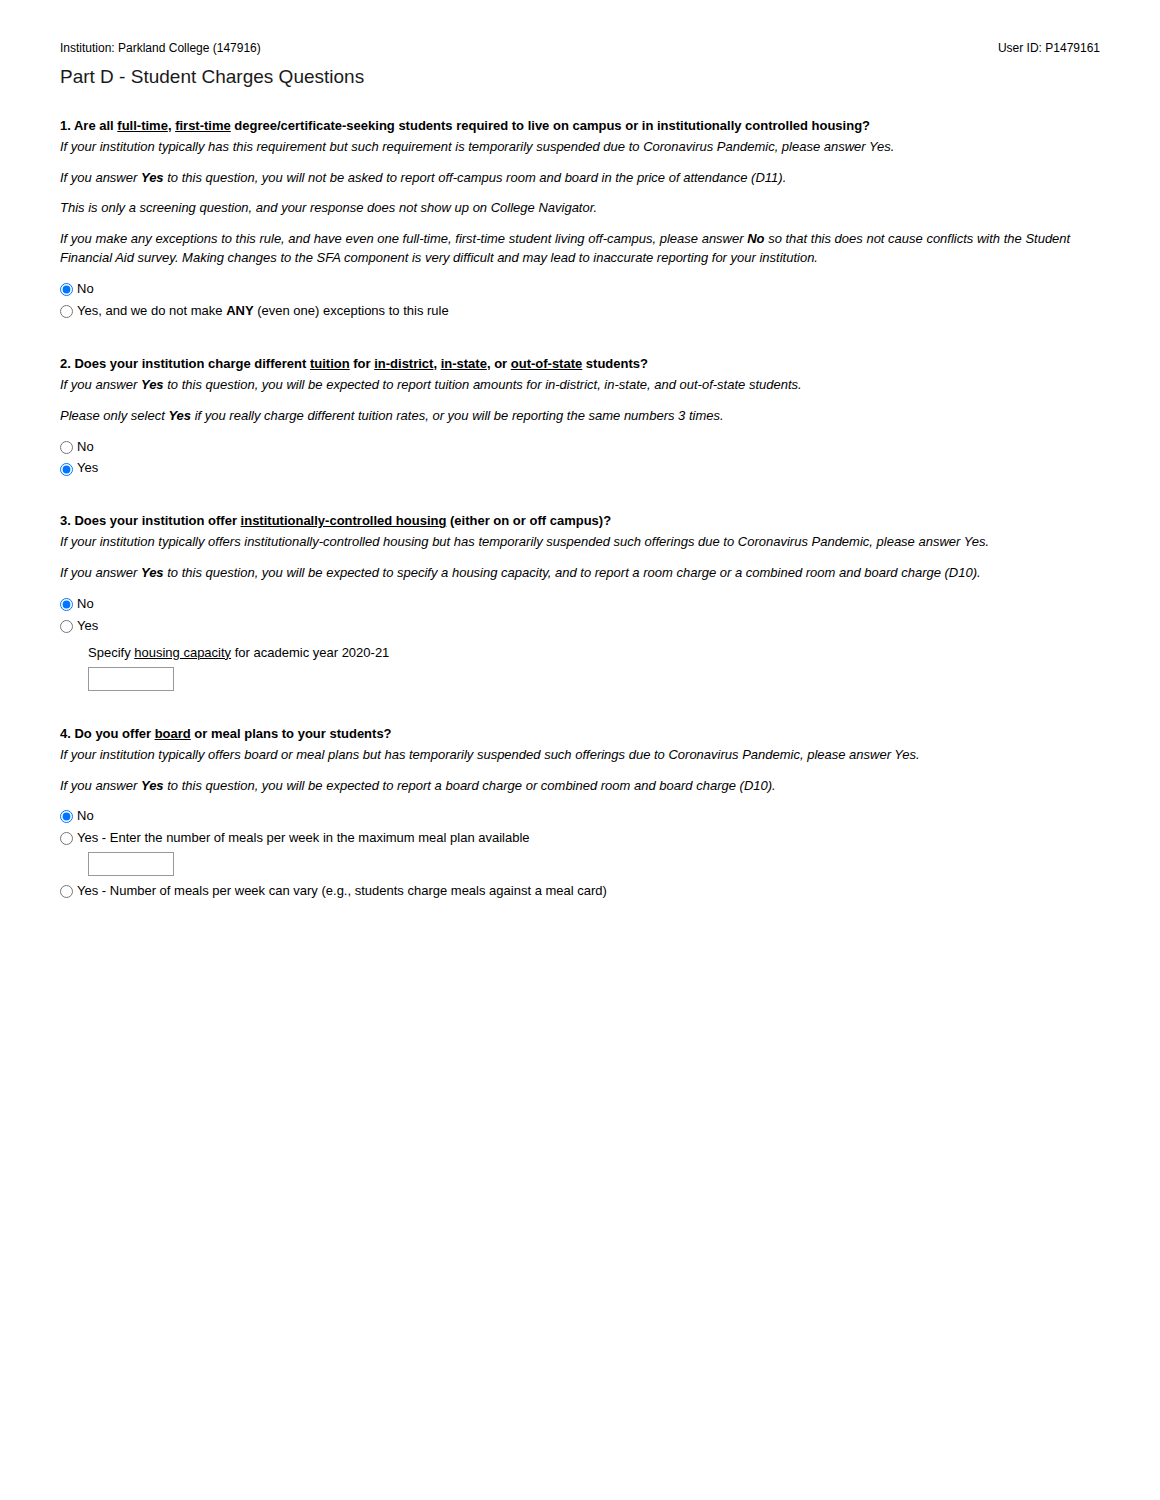Institution: Parkland College (147916)
User ID: P1479161
Part D - Student Charges Questions
1. Are all full-time, first-time degree/certificate-seeking students required to live on campus or in institutionally controlled housing?
If your institution typically has this requirement but such requirement is temporarily suspended due to Coronavirus Pandemic, please answer Yes.
If you answer Yes to this question, you will not be asked to report off-campus room and board in the price of attendance (D11).
This is only a screening question, and your response does not show up on College Navigator.
If you make any exceptions to this rule, and have even one full-time, first-time student living off-campus, please answer No so that this does not cause conflicts with the Student Financial Aid survey. Making changes to the SFA component is very difficult and may lead to inaccurate reporting for your institution.
No
Yes, and we do not make ANY (even one) exceptions to this rule
2. Does your institution charge different tuition for in-district, in-state, or out-of-state students?
If you answer Yes to this question, you will be expected to report tuition amounts for in-district, in-state, and out-of-state students.
Please only select Yes if you really charge different tuition rates, or you will be reporting the same numbers 3 times.
No
Yes
3. Does your institution offer institutionally-controlled housing (either on or off campus)?
If your institution typically offers institutionally-controlled housing but has temporarily suspended such offerings due to Coronavirus Pandemic, please answer Yes.
If you answer Yes to this question, you will be expected to specify a housing capacity, and to report a room charge or a combined room and board charge (D10).
No
Yes
Specify housing capacity for academic year 2020-21
4. Do you offer board or meal plans to your students?
If your institution typically offers board or meal plans but has temporarily suspended such offerings due to Coronavirus Pandemic, please answer Yes.
If you answer Yes to this question, you will be expected to report a board charge or combined room and board charge (D10).
No
Yes - Enter the number of meals per week in the maximum meal plan available
Yes - Number of meals per week can vary (e.g., students charge meals against a meal card)